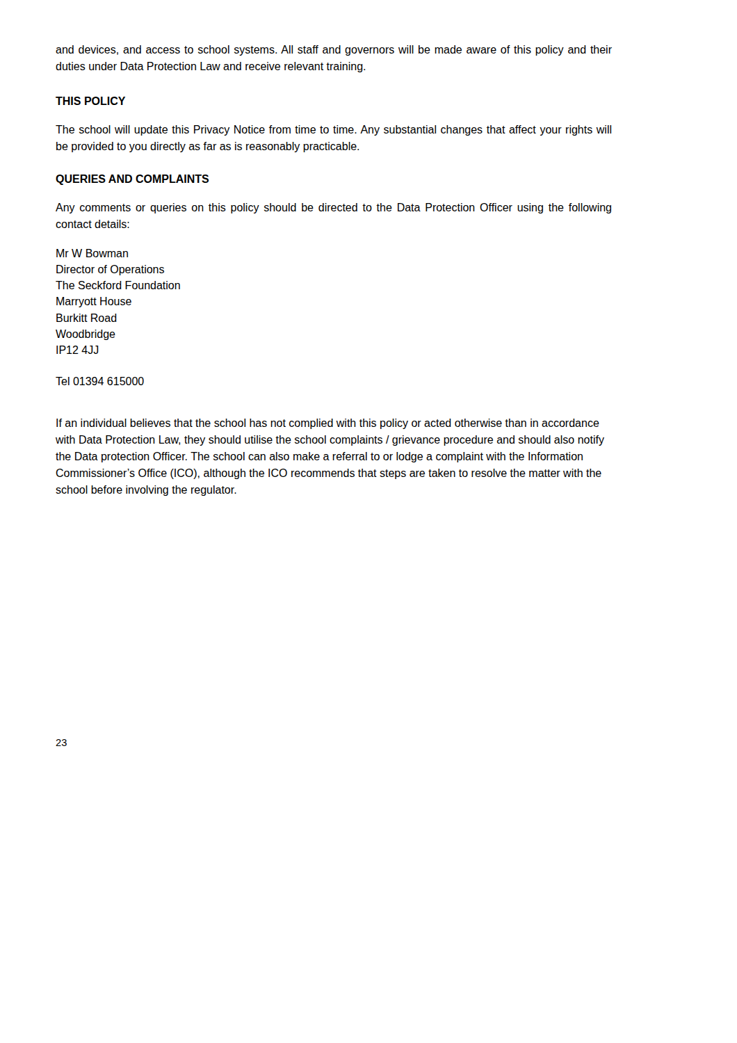and devices, and access to school systems. All staff and governors will be made aware of this policy and their duties under Data Protection Law and receive relevant training.
This Policy
The school will update this Privacy Notice from time to time. Any substantial changes that affect your rights will be provided to you directly as far as is reasonably practicable.
Queries and Complaints
Any comments or queries on this policy should be directed to the Data Protection Officer using the following contact details:
Mr W Bowman
Director of Operations
The Seckford Foundation
Marryott House
Burkitt Road
Woodbridge
IP12 4JJ
Tel 01394 615000
If an individual believes that the school has not complied with this policy or acted otherwise than in accordance with Data Protection Law, they should utilise the school complaints / grievance procedure and should also notify the Data protection Officer. The school can also make a referral to or lodge a complaint with the Information Commissioner’s Office (ICO), although the ICO recommends that steps are taken to resolve the matter with the school before involving the regulator.
23